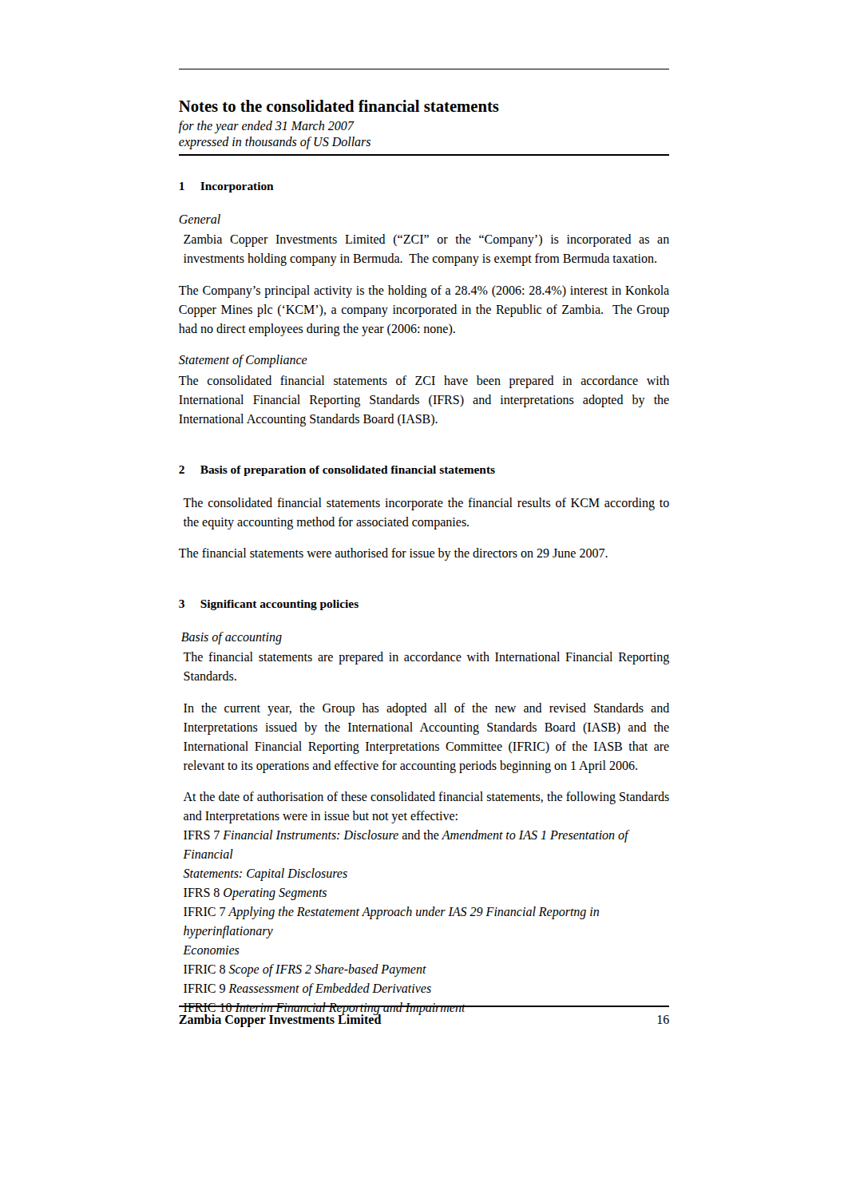Notes to the consolidated financial statements
for the year ended 31 March 2007
expressed in thousands of US Dollars
1 Incorporation
General
Zambia Copper Investments Limited (“ZCI” or the “Company’) is incorporated as an investments holding company in Bermuda. The company is exempt from Bermuda taxation.
The Company’s principal activity is the holding of a 28.4% (2006: 28.4%) interest in Konkola Copper Mines plc (‘KCM’), a company incorporated in the Republic of Zambia. The Group had no direct employees during the year (2006: none).
Statement of Compliance
The consolidated financial statements of ZCI have been prepared in accordance with International Financial Reporting Standards (IFRS) and interpretations adopted by the International Accounting Standards Board (IASB).
2 Basis of preparation of consolidated financial statements
The consolidated financial statements incorporate the financial results of KCM according to the equity accounting method for associated companies.
The financial statements were authorised for issue by the directors on 29 June 2007.
3 Significant accounting policies
Basis of accounting
The financial statements are prepared in accordance with International Financial Reporting Standards.
In the current year, the Group has adopted all of the new and revised Standards and Interpretations issued by the International Accounting Standards Board (IASB) and the International Financial Reporting Interpretations Committee (IFRIC) of the IASB that are relevant to its operations and effective for accounting periods beginning on 1 April 2006.
At the date of authorisation of these consolidated financial statements, the following Standards and Interpretations were in issue but not yet effective:
IFRS 7 Financial Instruments: Disclosure and the Amendment to IAS 1 Presentation of Financial
Statements: Capital Disclosures
IFRS 8 Operating Segments
IFRIC 7 Applying the Restatement Approach under IAS 29 Financial Reportng in hyperinflationary
Economies
IFRIC 8 Scope of IFRS 2 Share-based Payment
IFRIC 9 Reassessment of Embedded Derivatives
IFRIC 10 Interim Financial Reporting and Impairment
Zambia Copper Investments Limited 16